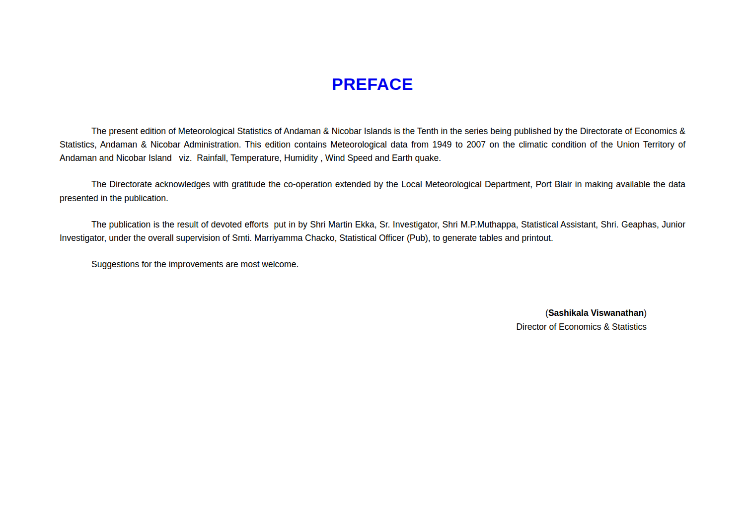PREFACE
The present edition of Meteorological Statistics of Andaman & Nicobar Islands is the Tenth in the series being published by the Directorate of Economics & Statistics, Andaman & Nicobar Administration. This edition contains Meteorological data from 1949 to 2007 on the climatic condition of the Union Territory of Andaman and Nicobar Island viz. Rainfall, Temperature, Humidity , Wind Speed and Earth quake.
The Directorate acknowledges with gratitude the co-operation extended by the Local Meteorological Department, Port Blair in making available the data presented in the publication.
The publication is the result of devoted efforts put in by Shri Martin Ekka, Sr. Investigator, Shri M.P.Muthappa, Statistical Assistant, Shri. Geaphas, Junior Investigator, under the overall supervision of Smti. Marriyamma Chacko, Statistical Officer (Pub), to generate tables and printout.
Suggestions for the improvements are most welcome.
(Sashikala Viswanathan)
Director of Economics & Statistics